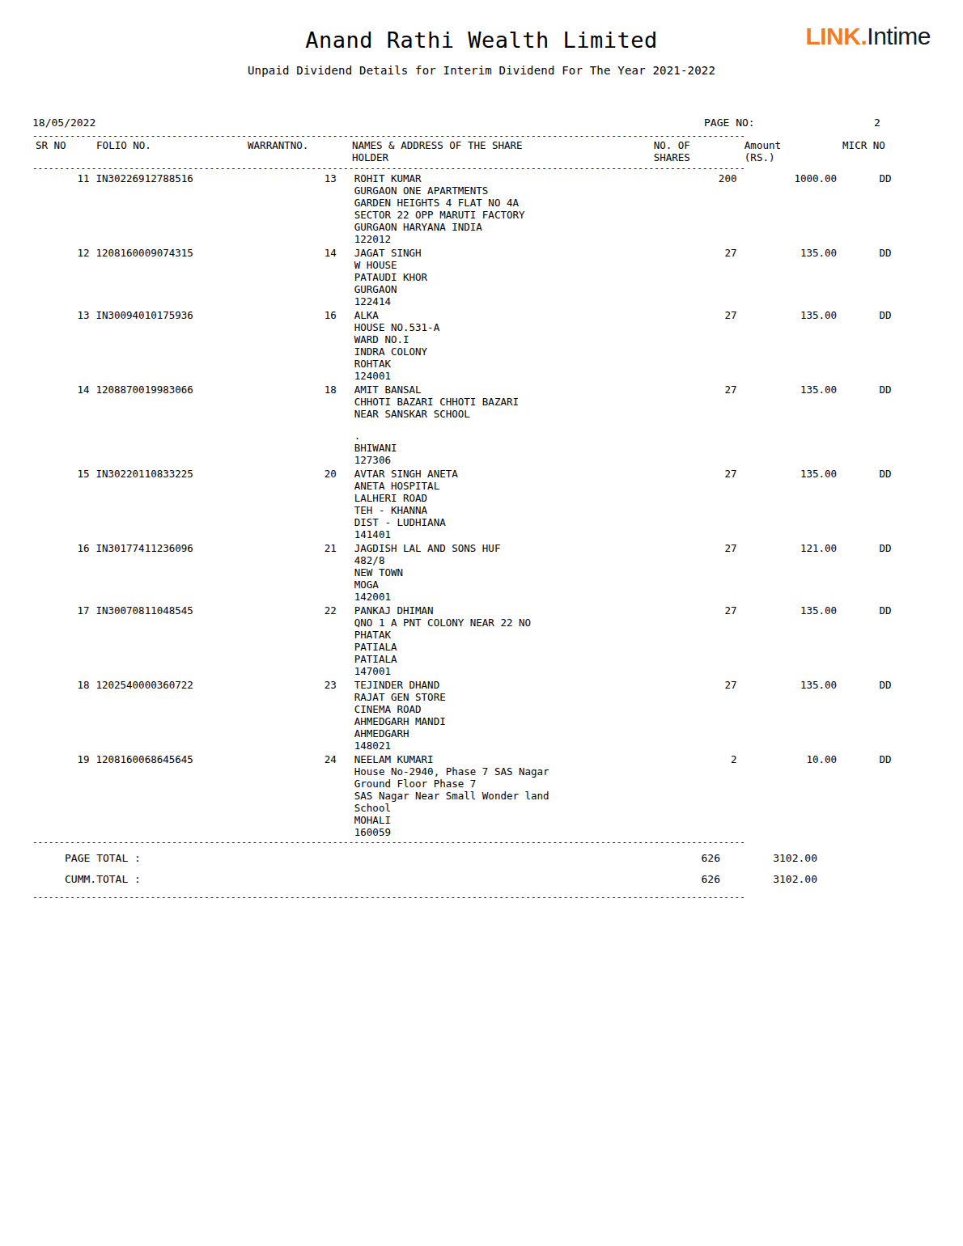LINK. Intime
Anand Rathi Wealth Limited
Unpaid Dividend Details for Interim Dividend For The Year 2021-2022
18/05/2022 PAGE NO: 2
-------------------------------------------------------------------------------------------------------------------------------------
| SR NO | FOLIO NO. | WARRANTNO. | NAMES & ADDRESS OF THE SHARE HOLDER | NO. OF SHARES | Amount (RS.) | MICR NO |
| --- | --- | --- | --- | --- | --- | --- |
-------------------------------------------------------------------------------------------------------------------------------------
| 11 | IN30226912788516 | 13 | ROHIT KUMAR GURGAON ONE APARTMENTS GARDEN HEIGHTS 4 FLAT NO 4A SECTOR 22 OPP MARUTI FACTORY GURGAON HARYANA INDIA 122012 | 200 | 1000.00 | DD |
| 12 | 1208160009074315 | 14 | JAGAT SINGH W HOUSE PATAUDI KHOR GURGAON 122414 | 27 | 135.00 | DD |
| 13 | IN30094010175936 | 16 | ALKA HOUSE NO.531-A WARD NO.I INDRA COLONY ROHTAK 124001 | 27 | 135.00 | DD |
| 14 | 1208870019983066 | 18 | AMIT BANSAL CHHOTI BAZARI CHHOTI BAZARI NEAR SANSKAR SCHOOL . BHIWANI 127306 | 27 | 135.00 | DD |
| 15 | IN30220110833225 | 20 | AVTAR SINGH ANETA ANETA HOSPITAL LALHERI ROAD TEH - KHANNA DIST - LUDHIANA 141401 | 27 | 135.00 | DD |
| 16 | IN30177411236096 | 21 | JAGDISH LAL AND SONS HUF 482/8 NEW TOWN MOGA 142001 | 27 | 121.00 | DD |
| 17 | IN30070811048545 | 22 | PANKAJ DHIMAN QNO 1 A PNT COLONY NEAR 22 NO PHATAK PATIALA PATIALA 147001 | 27 | 135.00 | DD |
| 18 | 1202540000360722 | 23 | TEJINDER DHAND RAJAT GEN STORE CINEMA ROAD AHMEDGARH MANDI AHMEDGARH 148021 | 27 | 135.00 | DD |
| 19 | 1208160068645645 | 24 | NEELAM KUMARI House No-2940, Phase 7 SAS Nagar Ground Floor Phase 7 SAS Nagar Near Small Wonder land School MOHALI 160059 | 2 | 10.00 | DD |
-------------------------------------------------------------------------------------------------------------------------------------
PAGE TOTAL : 626 3102.00 CUMM.TOTAL : 626 3102.00
-------------------------------------------------------------------------------------------------------------------------------------